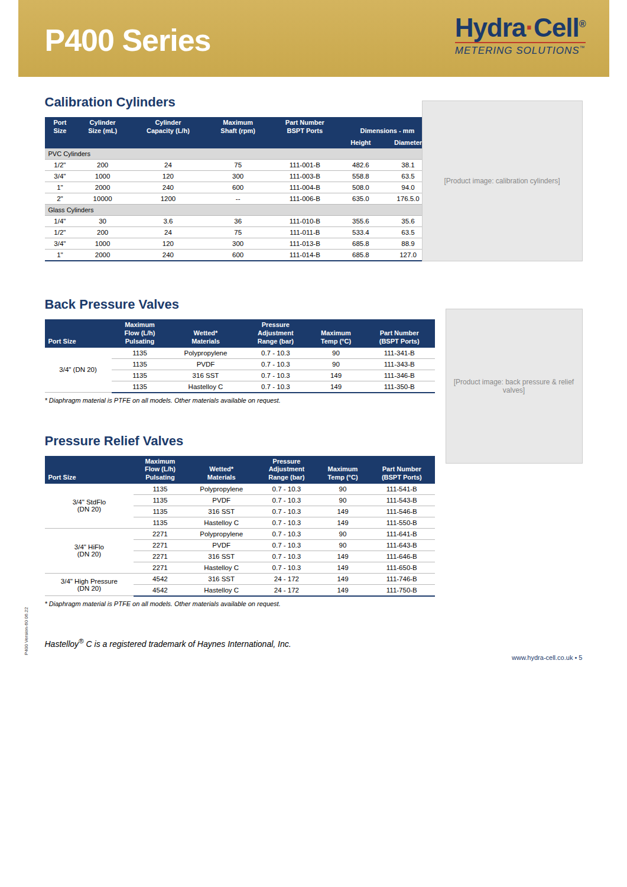P400 Series
Hydra·Cell®
METERING SOLUTIONS™
Calibration Cylinders
[Product image: calibration cylinders]
| Port Size | Cylinder Size (mL) | Cylinder Capacity (L/h) | Maximum Shaft (rpm) | Part Number BSPT Ports | Dimensions - mm |
| --- | --- | --- | --- | --- | --- |
| | Height | Diameter |
| PVC Cylinders |
| 1/2" | 200 | 24 | 75 | 111-001-B | 482.6 | 38.1 |
| 3/4" | 1000 | 120 | 300 | 111-003-B | 558.8 | 63.5 |
| 1" | 2000 | 240 | 600 | 111-004-B | 508.0 | 94.0 |
| 2" | 10000 | 1200 | -- | 111-006-B | 635.0 | 176.5.0 |
| Glass Cylinders |
| 1/4" | 30 | 3.6 | 36 | 111-010-B | 355.6 | 35.6 |
| 1/2" | 200 | 24 | 75 | 111-011-B | 533.4 | 63.5 |
| 3/4" | 1000 | 120 | 300 | 111-013-B | 685.8 | 88.9 |
| 1" | 2000 | 240 | 600 | 111-014-B | 685.8 | 127.0 |
Back Pressure Valves
[Product image: back pressure & relief valves]
| Port Size | Maximum Flow (L/h) Pulsating | Wetted* Materials | Pressure Adjustment Range (bar) | Maximum Temp (°C) | Part Number (BSPT Ports) |
| --- | --- | --- | --- | --- | --- |
| 3/4" (DN 20) | 1135 | Polypropylene | 0.7 - 10.3 | 90 | 111-341-B |
| 1135 | PVDF | 0.7 - 10.3 | 90 | 111-343-B |
| 1135 | 316 SST | 0.7 - 10.3 | 149 | 111-346-B |
| 1135 | Hastelloy C | 0.7 - 10.3 | 149 | 111-350-B |
* Diaphragm material is PTFE on all models. Other materials available on request.
Pressure Relief Valves
| Port Size | Maximum Flow (L/h) Pulsating | Wetted* Materials | Pressure Adjustment Range (bar) | Maximum Temp (°C) | Part Number (BSPT Ports) |
| --- | --- | --- | --- | --- | --- |
| 3/4" StdFlo (DN 20) | 1135 | Polypropylene | 0.7 - 10.3 | 90 | 111-541-B |
| 1135 | PVDF | 0.7 - 10.3 | 90 | 111-543-B |
| 1135 | 316 SST | 0.7 - 10.3 | 149 | 111-546-B |
| 1135 | Hastelloy C | 0.7 - 10.3 | 149 | 111-550-B |
| 3/4" HiFlo (DN 20) | 2271 | Polypropylene | 0.7 - 10.3 | 90 | 111-641-B |
| 2271 | PVDF | 0.7 - 10.3 | 90 | 111-643-B |
| 2271 | 316 SST | 0.7 - 10.3 | 149 | 111-646-B |
| 2271 | Hastelloy C | 0.7 - 10.3 | 149 | 111-650-B |
| 3/4" High Pressure (DN 20) | 4542 | 316 SST | 24 - 172 | 149 | 111-746-B |
| 4542 | Hastelloy C | 24 - 172 | 149 | 111-750-B |
* Diaphragm material is PTFE on all models. Other materials available on request.
Hastelloy® C is a registered trademark of Haynes International, Inc.
P400 Version-60 06.22
www.hydra-cell.co.uk • 5